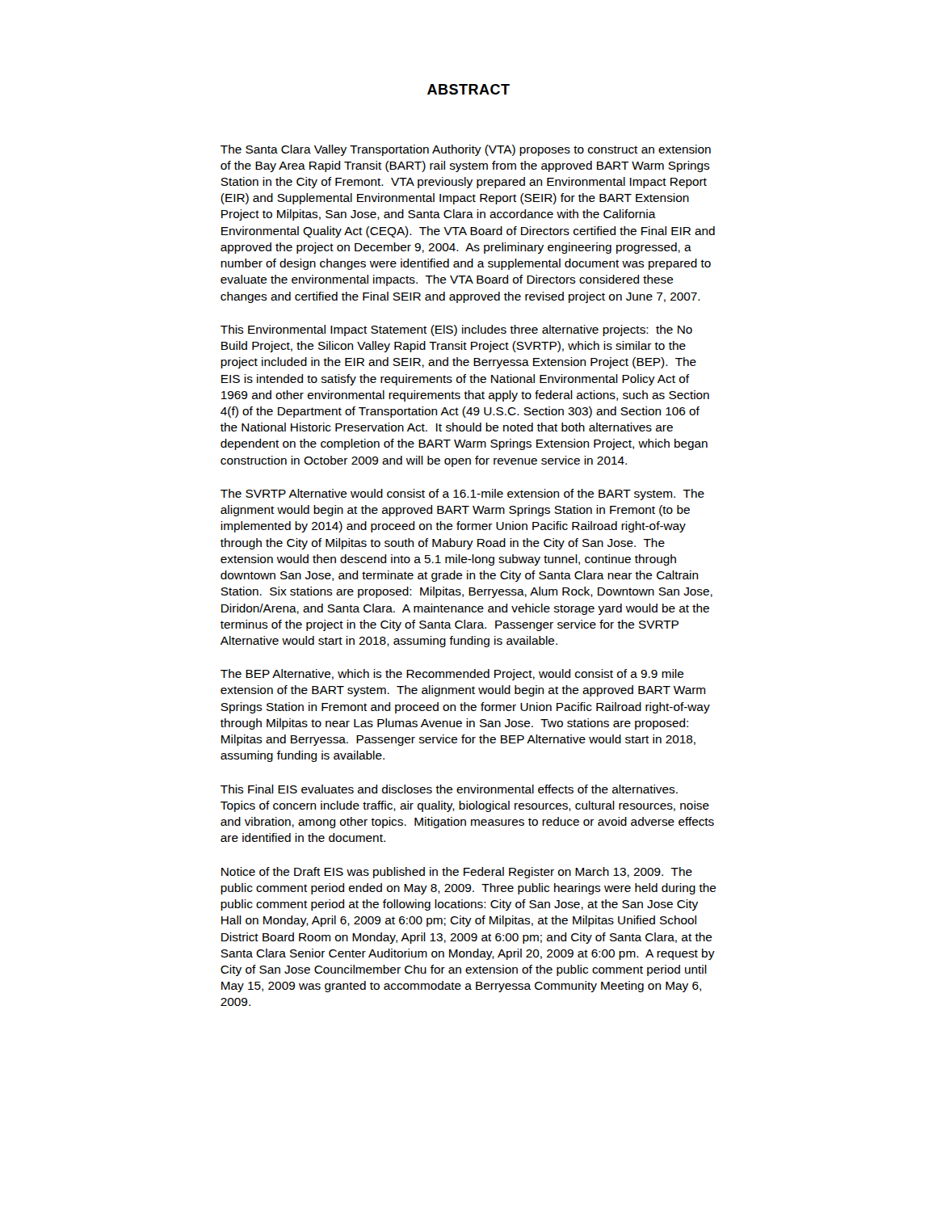ABSTRACT
The Santa Clara Valley Transportation Authority (VTA) proposes to construct an extension of the Bay Area Rapid Transit (BART) rail system from the approved BART Warm Springs Station in the City of Fremont. VTA previously prepared an Environmental Impact Report (EIR) and Supplemental Environmental Impact Report (SEIR) for the BART Extension Project to Milpitas, San Jose, and Santa Clara in accordance with the California Environmental Quality Act (CEQA). The VTA Board of Directors certified the Final EIR and approved the project on December 9, 2004. As preliminary engineering progressed, a number of design changes were identified and a supplemental document was prepared to evaluate the environmental impacts. The VTA Board of Directors considered these changes and certified the Final SEIR and approved the revised project on June 7, 2007.
This Environmental Impact Statement (ElS) includes three alternative projects: the No Build Project, the Silicon Valley Rapid Transit Project (SVRTP), which is similar to the project included in the EIR and SEIR, and the Berryessa Extension Project (BEP). The EIS is intended to satisfy the requirements of the National Environmental Policy Act of 1969 and other environmental requirements that apply to federal actions, such as Section 4(f) of the Department of Transportation Act (49 U.S.C. Section 303) and Section 106 of the National Historic Preservation Act. It should be noted that both alternatives are dependent on the completion of the BART Warm Springs Extension Project, which began construction in October 2009 and will be open for revenue service in 2014.
The SVRTP Alternative would consist of a 16.1-mile extension of the BART system. The alignment would begin at the approved BART Warm Springs Station in Fremont (to be implemented by 2014) and proceed on the former Union Pacific Railroad right-of-way through the City of Milpitas to south of Mabury Road in the City of San Jose. The extension would then descend into a 5.1 mile-long subway tunnel, continue through downtown San Jose, and terminate at grade in the City of Santa Clara near the Caltrain Station. Six stations are proposed: Milpitas, Berryessa, Alum Rock, Downtown San Jose, Diridon/Arena, and Santa Clara. A maintenance and vehicle storage yard would be at the terminus of the project in the City of Santa Clara. Passenger service for the SVRTP Alternative would start in 2018, assuming funding is available.
The BEP Alternative, which is the Recommended Project, would consist of a 9.9 mile extension of the BART system. The alignment would begin at the approved BART Warm Springs Station in Fremont and proceed on the former Union Pacific Railroad right-of-way through Milpitas to near Las Plumas Avenue in San Jose. Two stations are proposed: Milpitas and Berryessa. Passenger service for the BEP Alternative would start in 2018, assuming funding is available.
This Final EIS evaluates and discloses the environmental effects of the alternatives. Topics of concern include traffic, air quality, biological resources, cultural resources, noise and vibration, among other topics. Mitigation measures to reduce or avoid adverse effects are identified in the document.
Notice of the Draft EIS was published in the Federal Register on March 13, 2009. The public comment period ended on May 8, 2009. Three public hearings were held during the public comment period at the following locations: City of San Jose, at the San Jose City Hall on Monday, April 6, 2009 at 6:00 pm; City of Milpitas, at the Milpitas Unified School District Board Room on Monday, April 13, 2009 at 6:00 pm; and City of Santa Clara, at the Santa Clara Senior Center Auditorium on Monday, April 20, 2009 at 6:00 pm. A request by City of San Jose Councilmember Chu for an extension of the public comment period until May 15, 2009 was granted to accommodate a Berryessa Community Meeting on May 6, 2009.